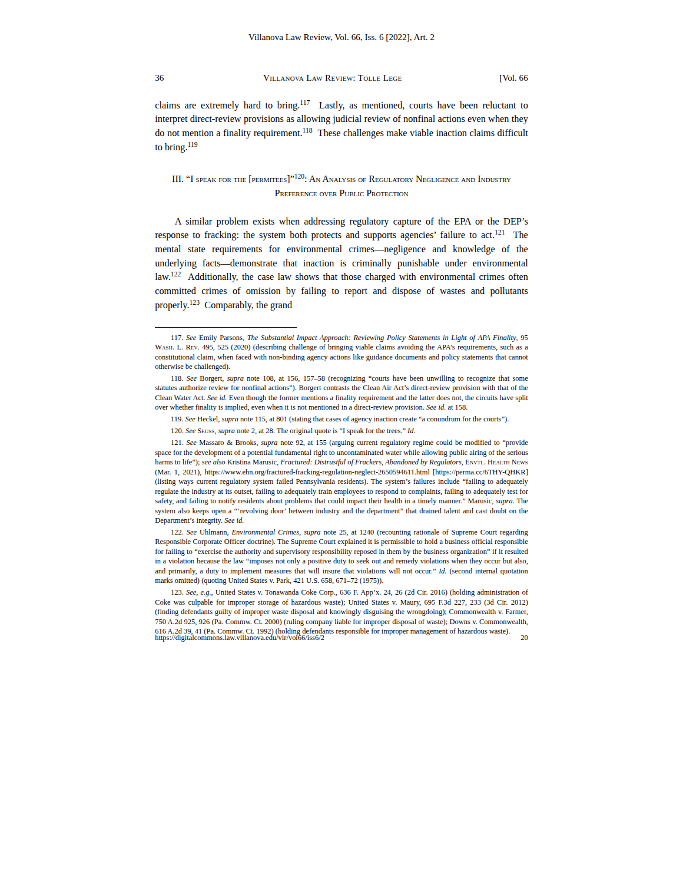Villanova Law Review, Vol. 66, Iss. 6 [2022], Art. 2
36
Villanova Law Review: Tolle Lege
[Vol. 66
claims are extremely hard to bring.117 Lastly, as mentioned, courts have been reluctant to interpret direct-review provisions as allowing judicial review of nonfinal actions even when they do not mention a finality requirement.118 These challenges make viable inaction claims difficult to bring.119
III. “I speak for the [permitees]”120: An Analysis of Regulatory Negligence and Industry Preference over Public Protection
A similar problem exists when addressing regulatory capture of the EPA or the DEP’s response to fracking: the system both protects and supports agencies’ failure to act.121 The mental state requirements for environmental crimes—negligence and knowledge of the underlying facts—demonstrate that inaction is criminally punishable under environmental law.122 Additionally, the case law shows that those charged with environmental crimes often committed crimes of omission by failing to report and dispose of wastes and pollutants properly.123 Comparably, the grand
117. See Emily Parsons, The Substantial Impact Approach: Reviewing Policy Statements in Light of APA Finality, 95 Wash. L. Rev. 495, 525 (2020) (describing challenge of bringing viable claims avoiding the APA’s requirements, such as a constitutional claim, when faced with non-binding agency actions like guidance documents and policy statements that cannot otherwise be challenged).
118. See Borgert, supra note 108, at 156, 157–58 (recognizing “courts have been unwilling to recognize that some statutes authorize review for nonfinal actions”). Borgert contrasts the Clean Air Act’s direct-review provision with that of the Clean Water Act. See id. Even though the former mentions a finality requirement and the latter does not, the circuits have split over whether finality is implied, even when it is not mentioned in a direct-review provision. See id. at 158.
119. See Heckel, supra note 115, at 801 (stating that cases of agency inaction create “a conundrum for the courts”).
120. See Seuss, supra note 2, at 28. The original quote is “I speak for the trees.” Id.
121. See Massaro & Brooks, supra note 92, at 155 (arguing current regulatory regime could be modified to “provide space for the development of a potential fundamental right to uncontaminated water while allowing public airing of the serious harms to life”); see also Kristina Marusic, Fractured: Distrustful of Frackers, Abandoned by Regulators, Envtl. Health News (Mar. 1, 2021), https://www.ehn.org/fractured-fracking-regulation-neglect-2650594611.html [https://perma.cc/6THY-QHKR] (listing ways current regulatory system failed Pennsylvania residents). The system’s failures include “failing to adequately regulate the industry at its outset, failing to adequately train employees to respond to complaints, failing to adequately test for safety, and failing to notify residents about problems that could impact their health in a timely manner.” Marusic, supra. The system also keeps open a “‘revolving door’ between industry and the department” that drained talent and cast doubt on the Department’s integrity. See id.
122. See Uhlmann, Environmental Crimes, supra note 25, at 1240 (recounting rationale of Supreme Court regarding Responsible Corporate Officer doctrine). The Supreme Court explained it is permissible to hold a business official responsible for failing to “exercise the authority and supervisory responsibility reposed in them by the business organization” if it resulted in a violation because the law “imposes not only a positive duty to seek out and remedy violations when they occur but also, and primarily, a duty to implement measures that will insure that violations will not occur.” Id. (second internal quotation marks omitted) (quoting United States v. Park, 421 U.S. 658, 671–72 (1975)).
123. See, e.g., United States v. Tonawanda Coke Corp., 636 F. App’x. 24, 26 (2d Cir. 2016) (holding administration of Coke was culpable for improper storage of hazardous waste); United States v. Maury, 695 F.3d 227, 233 (3d Cir. 2012) (finding defendants guilty of improper waste disposal and knowingly disguising the wrongdoing); Commonwealth v. Farmer, 750 A.2d 925, 926 (Pa. Commw. Ct. 2000) (ruling company liable for improper disposal of waste); Downs v. Commonwealth, 616 A.2d 39, 41 (Pa. Commw. Ct. 1992) (holding defendants responsible for improper management of hazardous waste).
https://digitalcommons.law.villanova.edu/vlr/vol66/iss6/2
20